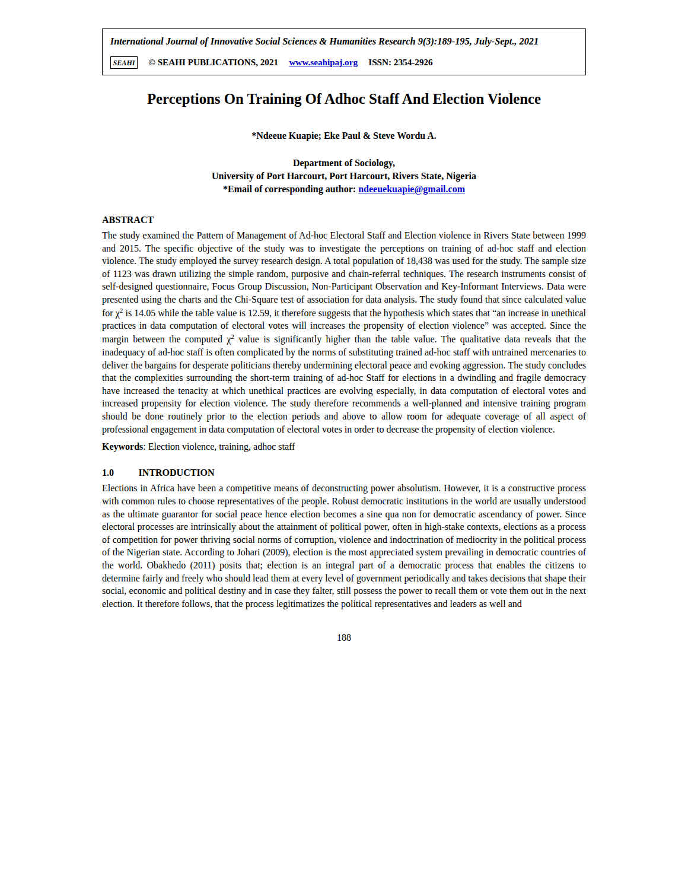International Journal of Innovative Social Sciences & Humanities Research 9(3):189-195, July-Sept., 2021
SEAHI © SEAHI PUBLICATIONS, 2021 www.seahipaj.org ISSN: 2354-2926
Perceptions On Training Of Adhoc Staff And Election Violence
*Ndeeue Kuapie; Eke Paul & Steve Wordu A.
Department of Sociology,
University of Port Harcourt, Port Harcourt, Rivers State, Nigeria
*Email of corresponding author: ndeeuekuapie@gmail.com
ABSTRACT
The study examined the Pattern of Management of Ad-hoc Electoral Staff and Election violence in Rivers State between 1999 and 2015. The specific objective of the study was to investigate the perceptions on training of ad-hoc staff and election violence. The study employed the survey research design. A total population of 18,438 was used for the study. The sample size of 1123 was drawn utilizing the simple random, purposive and chain-referral techniques. The research instruments consist of self-designed questionnaire, Focus Group Discussion, Non-Participant Observation and Key-Informant Interviews. Data were presented using the charts and the Chi-Square test of association for data analysis. The study found that since calculated value for χ2 is 14.05 while the table value is 12.59, it therefore suggests that the hypothesis which states that “an increase in unethical practices in data computation of electoral votes will increases the propensity of election violence” was accepted. Since the margin between the computed χ2 value is significantly higher than the table value. The qualitative data reveals that the inadequacy of ad-hoc staff is often complicated by the norms of substituting trained ad-hoc staff with untrained mercenaries to deliver the bargains for desperate politicians thereby undermining electoral peace and evoking aggression. The study concludes that the complexities surrounding the short-term training of ad-hoc Staff for elections in a dwindling and fragile democracy have increased the tenacity at which unethical practices are evolving especially, in data computation of electoral votes and increased propensity for election violence. The study therefore recommends a well-planned and intensive training program should be done routinely prior to the election periods and above to allow room for adequate coverage of all aspect of professional engagement in data computation of electoral votes in order to decrease the propensity of election violence.
Keywords: Election violence, training, adhoc staff
1.0 INTRODUCTION
Elections in Africa have been a competitive means of deconstructing power absolutism. However, it is a constructive process with common rules to choose representatives of the people. Robust democratic institutions in the world are usually understood as the ultimate guarantor for social peace hence election becomes a sine qua non for democratic ascendancy of power. Since electoral processes are intrinsically about the attainment of political power, often in high-stake contexts, elections as a process of competition for power thriving social norms of corruption, violence and indoctrination of mediocrity in the political process of the Nigerian state. According to Johari (2009), election is the most appreciated system prevailing in democratic countries of the world. Obakhedo (2011) posits that; election is an integral part of a democratic process that enables the citizens to determine fairly and freely who should lead them at every level of government periodically and takes decisions that shape their social, economic and political destiny and in case they falter, still possess the power to recall them or vote them out in the next election. It therefore follows, that the process legitimatizes the political representatives and leaders as well and
188